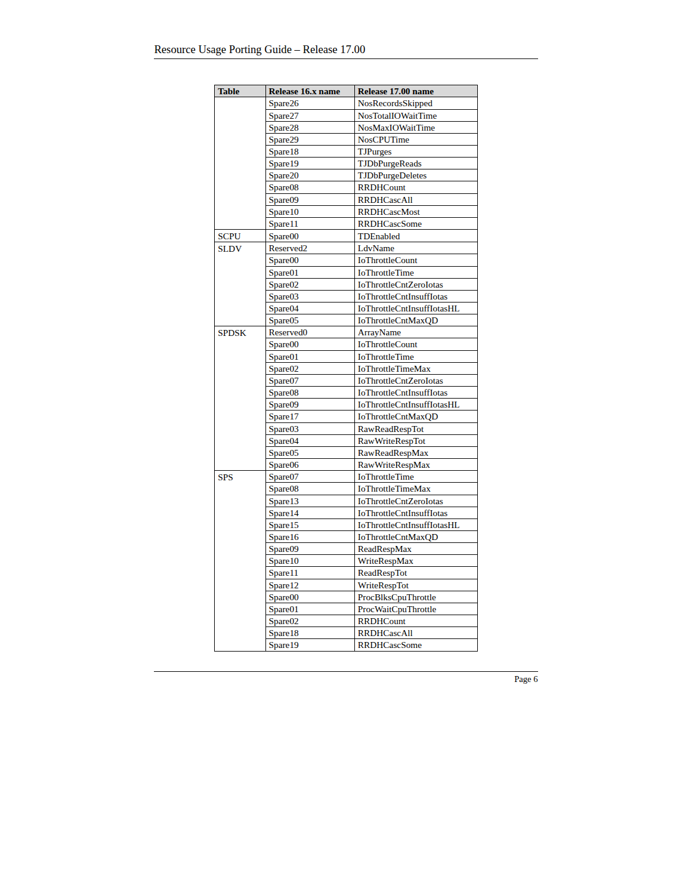Resource Usage Porting Guide – Release 17.00
| Table | Release 16.x name | Release 17.00 name |
| --- | --- | --- |
| | Spare26 | NosRecordsSkipped |
| Spare27 | NosTotalIOWaitTime |
| Spare28 | NosMaxIOWaitTime |
| Spare29 | NosCPUTime |
| Spare18 | TJPurges |
| Spare19 | TJDbPurgeReads |
| Spare20 | TJDbPurgeDeletes |
| Spare08 | RRDHCount |
| Spare09 | RRDHCascAll |
| Spare10 | RRDHCascMost |
| Spare11 | RRDHCascSome |
| SCPU | Spare00 | TDEnabled |
| SLDV | Reserved2 | LdvName |
| Spare00 | IoThrottleCount |
| Spare01 | IoThrottleTime |
| Spare02 | IoThrottleCntZeroIotas |
| Spare03 | IoThrottleCntInsuffIotas |
| Spare04 | IoThrottleCntInsuffIotasHL |
| Spare05 | IoThrottleCntMaxQD |
| SPDSK | Reserved0 | ArrayName |
| Spare00 | IoThrottleCount |
| Spare01 | IoThrottleTime |
| Spare02 | IoThrottleTimeMax |
| Spare07 | IoThrottleCntZeroIotas |
| Spare08 | IoThrottleCntInsuffIotas |
| Spare09 | IoThrottleCntInsuffIotasHL |
| Spare17 | IoThrottleCntMaxQD |
| Spare03 | RawReadRespTot |
| Spare04 | RawWriteRespTot |
| Spare05 | RawReadRespMax |
| Spare06 | RawWriteRespMax |
| SPS | Spare07 | IoThrottleTime |
| Spare08 | IoThrottleTimeMax |
| Spare13 | IoThrottleCntZeroIotas |
| Spare14 | IoThrottleCntInsuffIotas |
| Spare15 | IoThrottleCntInsuffIotasHL |
| Spare16 | IoThrottleCntMaxQD |
| Spare09 | ReadRespMax |
| Spare10 | WriteRespMax |
| Spare11 | ReadRespTot |
| Spare12 | WriteRespTot |
| Spare00 | ProcBlksCpuThrottle |
| Spare01 | ProcWaitCpuThrottle |
| Spare02 | RRDHCount |
| Spare18 | RRDHCascAll |
| Spare19 | RRDHCascSome |
Page 6